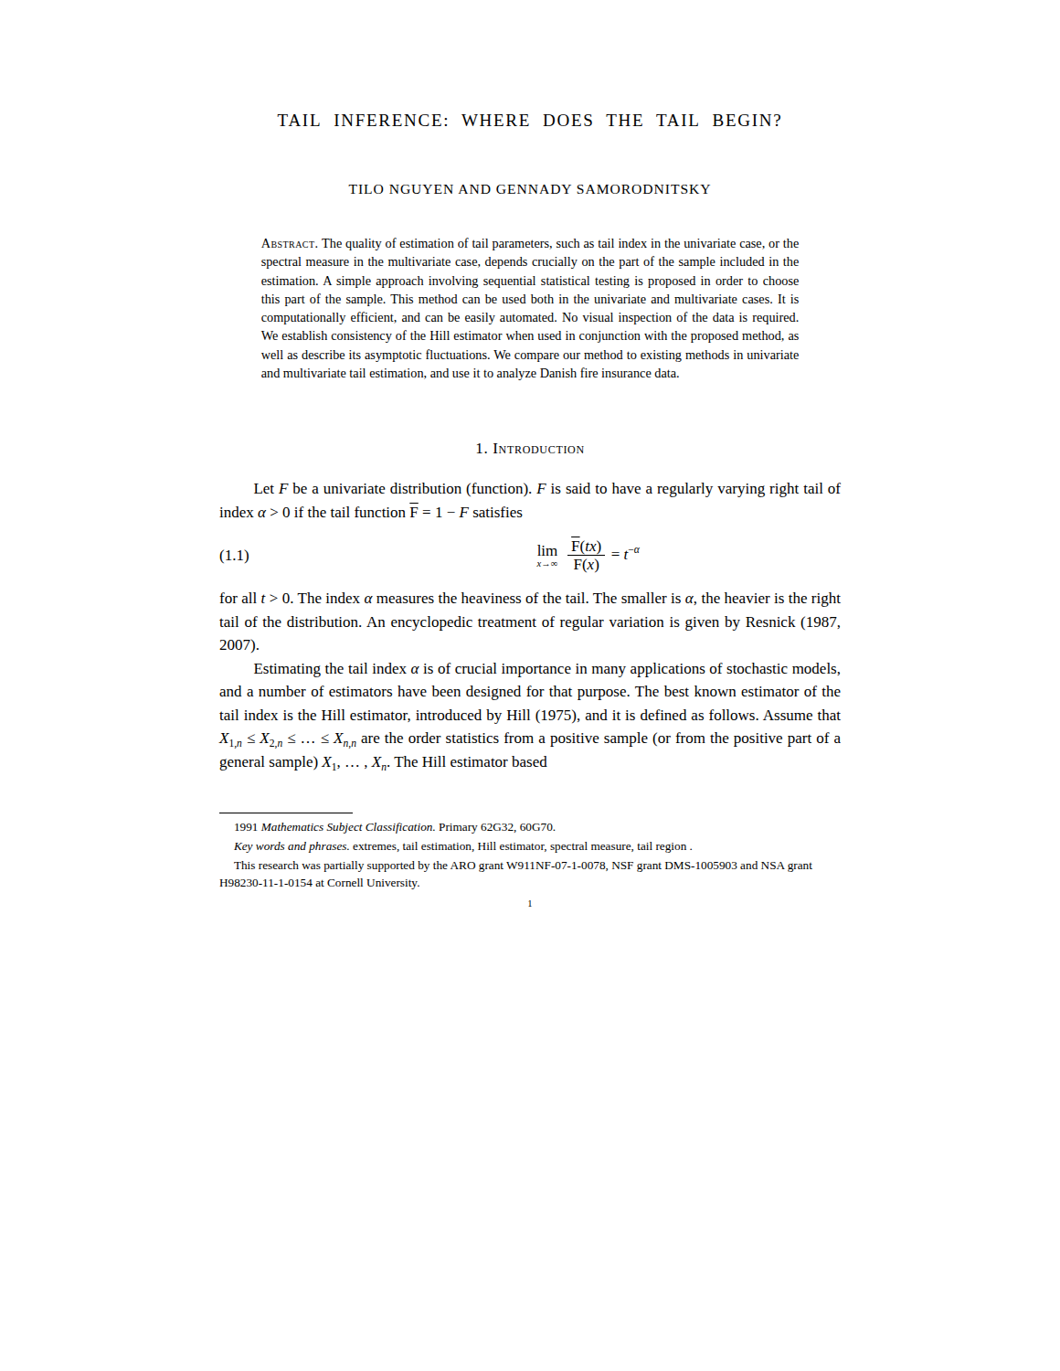TAIL INFERENCE: WHERE DOES THE TAIL BEGIN?
TILO NGUYEN AND GENNADY SAMORODNITSKY
Abstract. The quality of estimation of tail parameters, such as tail index in the univariate case, or the spectral measure in the multivariate case, depends crucially on the part of the sample included in the estimation. A simple approach involving sequential statistical testing is proposed in order to choose this part of the sample. This method can be used both in the univariate and multivariate cases. It is computationally efficient, and can be easily automated. No visual inspection of the data is required. We establish consistency of the Hill estimator when used in conjunction with the proposed method, as well as describe its asymptotic fluctuations. We compare our method to existing methods in univariate and multivariate tail estimation, and use it to analyze Danish fire insurance data.
1. Introduction
Let F be a univariate distribution (function). F is said to have a regularly varying right tail of index α > 0 if the tail function F = 1 − F satisfies
(1.1)
lim x→∞ F(tx) F(x) = t−α
for all t > 0. The index α measures the heaviness of the tail. The smaller is α, the heavier is the right tail of the distribution. An encyclopedic treatment of regular variation is given by Resnick (1987, 2007).
Estimating the tail index α is of crucial importance in many applications of stochastic models, and a number of estimators have been designed for that purpose. The best known estimator of the tail index is the Hill estimator, introduced by Hill (1975), and it is defined as follows. Assume that X1,n ≤ X2,n ≤ … ≤ Xn,n are the order statistics from a positive sample (or from the positive part of a general sample) X1, … , Xn. The Hill estimator based
1991 Mathematics Subject Classification. Primary 62G32, 60G70.
Key words and phrases. extremes, tail estimation, Hill estimator, spectral measure, tail region .
This research was partially supported by the ARO grant W911NF-07-1-0078, NSF grant DMS-1005903 and NSA grant H98230-11-1-0154 at Cornell University.
1